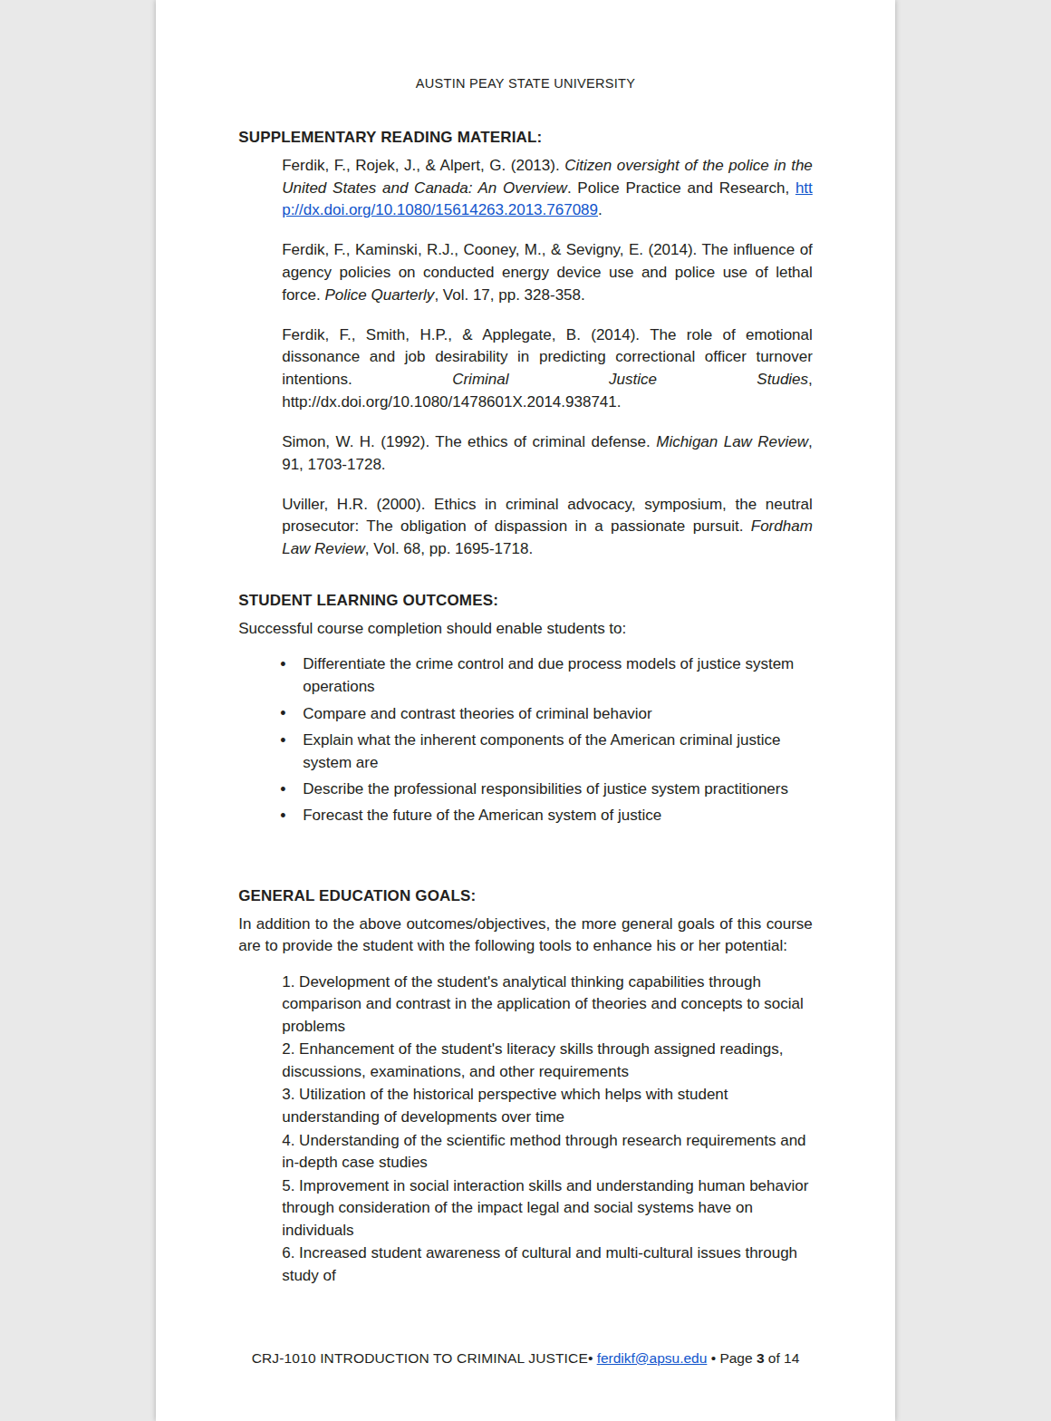AUSTIN PEAY STATE UNIVERSITY
SUPPLEMENTARY READING MATERIAL:
Ferdik, F., Rojek, J., & Alpert, G. (2013). Citizen oversight of the police in the United States and Canada: An Overview. Police Practice and Research, http://dx.doi.org/10.1080/15614263.2013.767089.
Ferdik, F., Kaminski, R.J., Cooney, M., & Sevigny, E. (2014). The influence of agency policies on conducted energy device use and police use of lethal force. Police Quarterly, Vol. 17, pp. 328-358.
Ferdik, F., Smith, H.P., & Applegate, B. (2014). The role of emotional dissonance and job desirability in predicting correctional officer turnover intentions. Criminal Justice Studies, http://dx.doi.org/10.1080/1478601X.2014.938741.
Simon, W. H. (1992). The ethics of criminal defense. Michigan Law Review, 91, 1703-1728.
Uviller, H.R. (2000). Ethics in criminal advocacy, symposium, the neutral prosecutor: The obligation of dispassion in a passionate pursuit. Fordham Law Review, Vol. 68, pp. 1695-1718.
STUDENT LEARNING OUTCOMES:
Successful course completion should enable students to:
Differentiate the crime control and due process models of justice system operations
Compare and contrast theories of criminal behavior
Explain what the inherent components of the American criminal justice system are
Describe the professional responsibilities of justice system practitioners
Forecast the future of the American system of justice
GENERAL EDUCATION GOALS:
In addition to the above outcomes/objectives, the more general goals of this course are to provide the student with the following tools to enhance his or her potential:
Development of the student's analytical thinking capabilities through comparison and contrast in the application of theories and concepts to social problems
Enhancement of the student's literacy skills through assigned readings, discussions, examinations, and other requirements
Utilization of the historical perspective which helps with student understanding of developments over time
Understanding of the scientific method through research requirements and in-depth case studies
Improvement in social interaction skills and understanding human behavior through consideration of the impact legal and social systems have on individuals
Increased student awareness of cultural and multi-cultural issues through study of
CRJ-1010 INTRODUCTION TO CRIMINAL JUSTICE• ferdikf@apsu.edu • Page 3 of 14